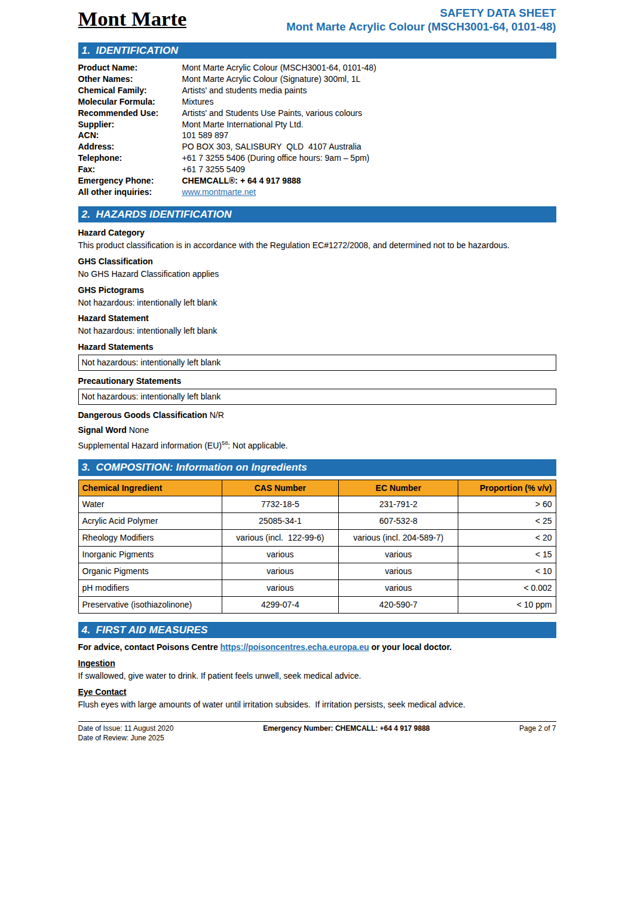Mont Marte
SAFETY DATA SHEET
Mont Marte Acrylic Colour (MSCH3001-64, 0101-48)
1. IDENTIFICATION
| Product Name: | Mont Marte Acrylic Colour (MSCH3001-64, 0101-48) |
| Other Names: | Mont Marte Acrylic Colour (Signature) 300ml, 1L |
| Chemical Family: | Artists' and students media paints |
| Molecular Formula: | Mixtures |
| Recommended Use: | Artists' and Students Use Paints, various colours |
| Supplier: | Mont Marte International Pty Ltd. |
| ACN: | 101 589 897 |
| Address: | PO BOX 303, SALISBURY QLD 4107 Australia |
| Telephone: | +61 7 3255 5406 (During office hours: 9am – 5pm) |
| Fax: | +61 7 3255 5409 |
| Emergency Phone: | CHEMCALL®: + 64 4 917 9888 |
| All other inquiries: | www.montmarte.net |
2. HAZARDS IDENTIFICATION
Hazard Category
This product classification is in accordance with the Regulation EC#1272/2008, and determined not to be hazardous.
GHS Classification
No GHS Hazard Classification applies
GHS Pictograms
Not hazardous: intentionally left blank
Hazard Statement
Not hazardous: intentionally left blank
Hazard Statements
Not hazardous: intentionally left blank
Precautionary Statements
Not hazardous: intentionally left blank
Dangerous Goods Classification N/R
Signal Word None
Supplemental Hazard information (EU)58: Not applicable.
3. COMPOSITION: Information on Ingredients
| Chemical Ingredient | CAS Number | EC Number | Proportion (% v/v) |
| --- | --- | --- | --- |
| Water | 7732-18-5 | 231-791-2 | > 60 |
| Acrylic Acid Polymer | 25085-34-1 | 607-532-8 | < 25 |
| Rheology Modifiers | various (incl. 122-99-6) | various (incl. 204-589-7) | < 20 |
| Inorganic Pigments | various | various | < 15 |
| Organic Pigments | various | various | < 10 |
| pH modifiers | various | various | < 0.002 |
| Preservative (isothiazolinone) | 4299-07-4 | 420-590-7 | < 10 ppm |
4. FIRST AID MEASURES
For advice, contact Poisons Centre https://poisoncentres.echa.europa.eu or your local doctor.
Ingestion
If swallowed, give water to drink. If patient feels unwell, seek medical advice.
Eye Contact
Flush eyes with large amounts of water until irritation subsides. If irritation persists, seek medical advice.
Date of Issue: 11 August 2020
Date of Review: June 2025
Emergency Number: CHEMCALL: +64 4 917 9888
Page 2 of 7